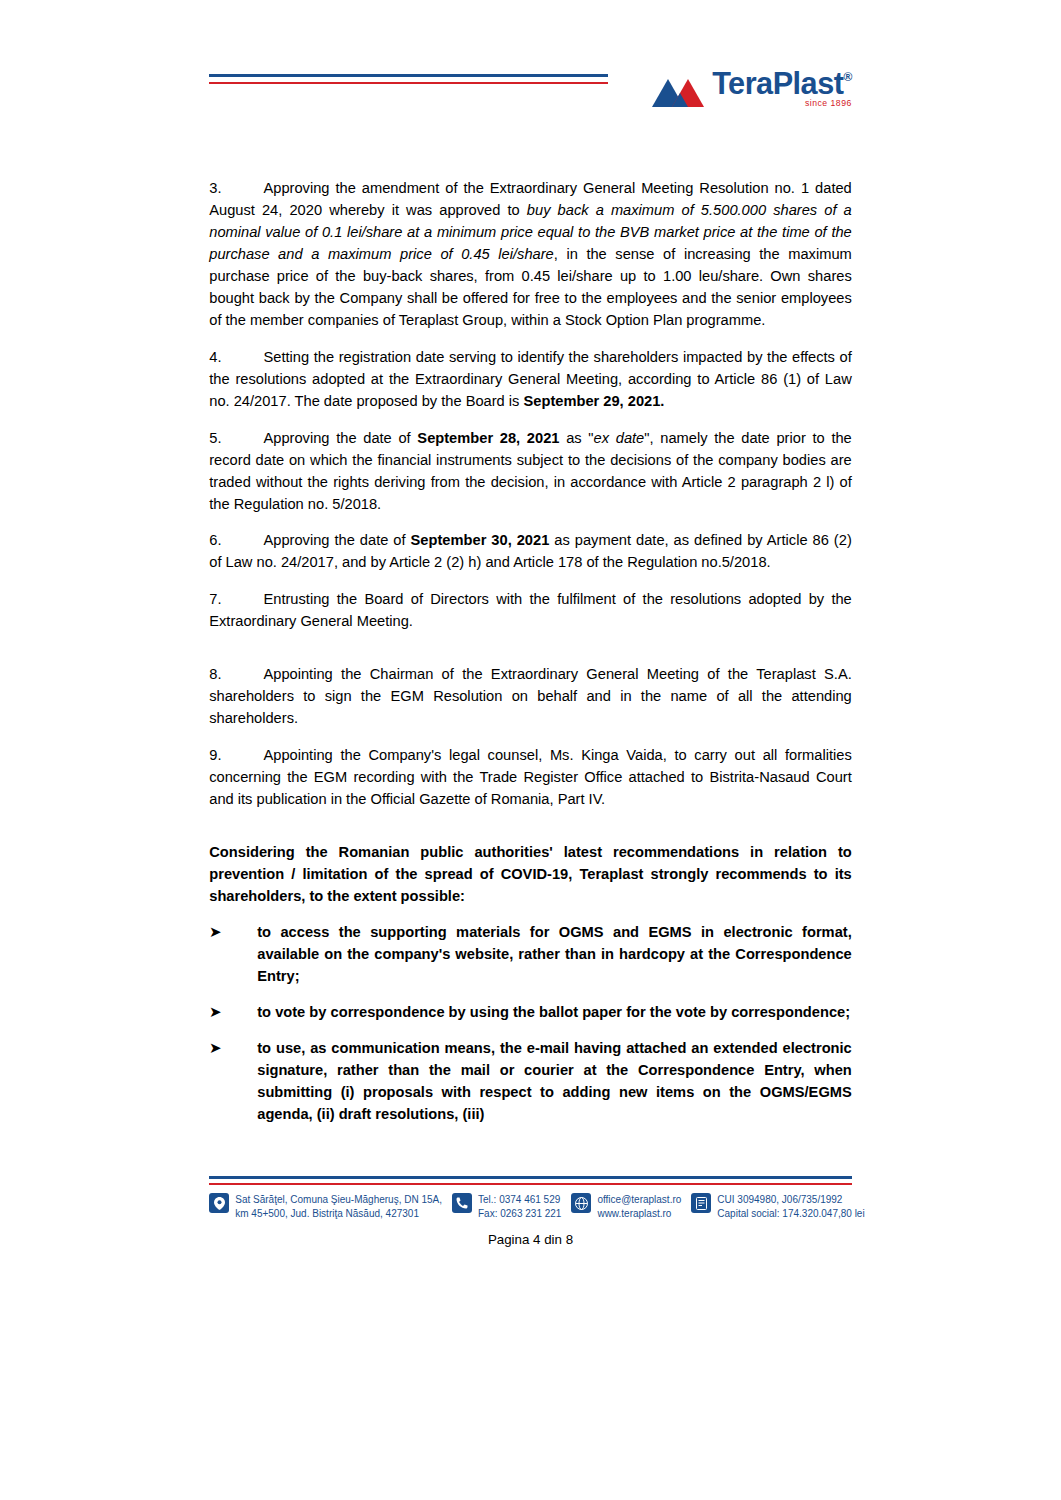TeraPlast®
since 1896
3. Approving the amendment of the Extraordinary General Meeting Resolution no. 1 dated August 24, 2020 whereby it was approved to buy back a maximum of 5.500.000 shares of a nominal value of 0.1 lei/share at a minimum price equal to the BVB market price at the time of the purchase and a maximum price of 0.45 lei/share, in the sense of increasing the maximum purchase price of the buy-back shares, from 0.45 lei/share up to 1.00 leu/share. Own shares bought back by the Company shall be offered for free to the employees and the senior employees of the member companies of Teraplast Group, within a Stock Option Plan programme.
4. Setting the registration date serving to identify the shareholders impacted by the effects of the resolutions adopted at the Extraordinary General Meeting, according to Article 86 (1) of Law no. 24/2017. The date proposed by the Board is September 29, 2021.
5. Approving the date of September 28, 2021 as "ex date", namely the date prior to the record date on which the financial instruments subject to the decisions of the company bodies are traded without the rights deriving from the decision, in accordance with Article 2 paragraph 2 l) of the Regulation no. 5/2018.
6. Approving the date of September 30, 2021 as payment date, as defined by Article 86 (2) of Law no. 24/2017, and by Article 2 (2) h) and Article 178 of the Regulation no.5/2018.
7. Entrusting the Board of Directors with the fulfilment of the resolutions adopted by the Extraordinary General Meeting.
8. Appointing the Chairman of the Extraordinary General Meeting of the Teraplast S.A. shareholders to sign the EGM Resolution on behalf and in the name of all the attending shareholders.
9. Appointing the Company's legal counsel, Ms. Kinga Vaida, to carry out all formalities concerning the EGM recording with the Trade Register Office attached to Bistrita-Nasaud Court and its publication in the Official Gazette of Romania, Part IV.
Considering the Romanian public authorities' latest recommendations in relation to prevention / limitation of the spread of COVID-19, Teraplast strongly recommends to its shareholders, to the extent possible:
➤ to access the supporting materials for OGMS and EGMS in electronic format, available on the company's website, rather than in hardcopy at the Correspondence Entry;
➤ to vote by correspondence by using the ballot paper for the vote by correspondence;
➤ to use, as communication means, the e-mail having attached an extended electronic signature, rather than the mail or courier at the Correspondence Entry, when submitting (i) proposals with respect to adding new items on the OGMS/EGMS agenda, (ii) draft resolutions, (iii)
Sat Sărăţel, Comuna Şieu-Măgheruş, DN 15A,
km 45+500, Jud. Bistriţa Năsăud, 427301
Tel.: 0374 461 529
Fax: 0263 231 221
office@teraplast.ro
www.teraplast.ro
CUI 3094980, J06/735/1992
Capital social: 174.320.047,80 lei
Pagina 4 din 8